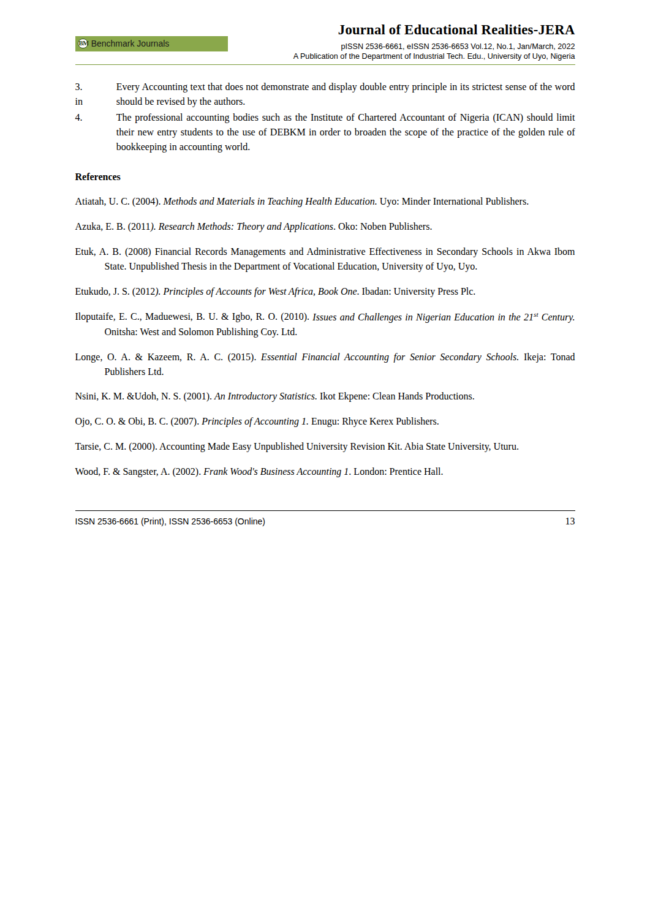Journal of Educational Realities-JERA
pISSN 2536-6661, eISSN 2536-6653 Vol.12, No.1, Jan/March, 2022
A Publication of the Department of Industrial Tech. Edu., University of Uyo, Nigeria
BMBenchmark Journals
Every Accounting text that does not demonstrate and display double entry principle in its strictest sense of the word should be revised by the authors.in
The professional accounting bodies such as the Institute of Chartered Accountant of Nigeria (ICAN) should limit their new entry students to the use of DEBKM in order to broaden the scope of the practice of the golden rule of bookkeeping in accounting world.
References
Atiatah, U. C. (2004). Methods and Materials in Teaching Health Education. Uyo: Minder International Publishers.
Azuka, E. B. (2011). Research Methods: Theory and Applications. Oko: Noben Publishers.
Etuk, A. B. (2008) Financial Records Managements and Administrative Effectiveness in Secondary Schools in Akwa Ibom State. Unpublished Thesis in the Department of Vocational Education, University of Uyo, Uyo.
Etukudo, J. S. (2012). Principles of Accounts for West Africa, Book One. Ibadan: University Press Plc.
Iloputaife, E. C., Maduewesi, B. U. & Igbo, R. O. (2010). Issues and Challenges in Nigerian Education in the 21st Century. Onitsha: West and Solomon Publishing Coy. Ltd.
Longe, O. A. & Kazeem, R. A. C. (2015). Essential Financial Accounting for Senior Secondary Schools. Ikeja: Tonad Publishers Ltd.
Nsini, K. M. &Udoh, N. S. (2001). An Introductory Statistics. Ikot Ekpene: Clean Hands Productions.
Ojo, C. O. & Obi, B. C. (2007). Principles of Accounting 1. Enugu: Rhyce Kerex Publishers.
Tarsie, C. M. (2000). Accounting Made Easy Unpublished University Revision Kit. Abia State University, Uturu.
Wood, F. & Sangster, A. (2002). Frank Wood's Business Accounting 1. London: Prentice Hall.
ISSN 2536-6661 (Print), ISSN 2536-6653 (Online) 13